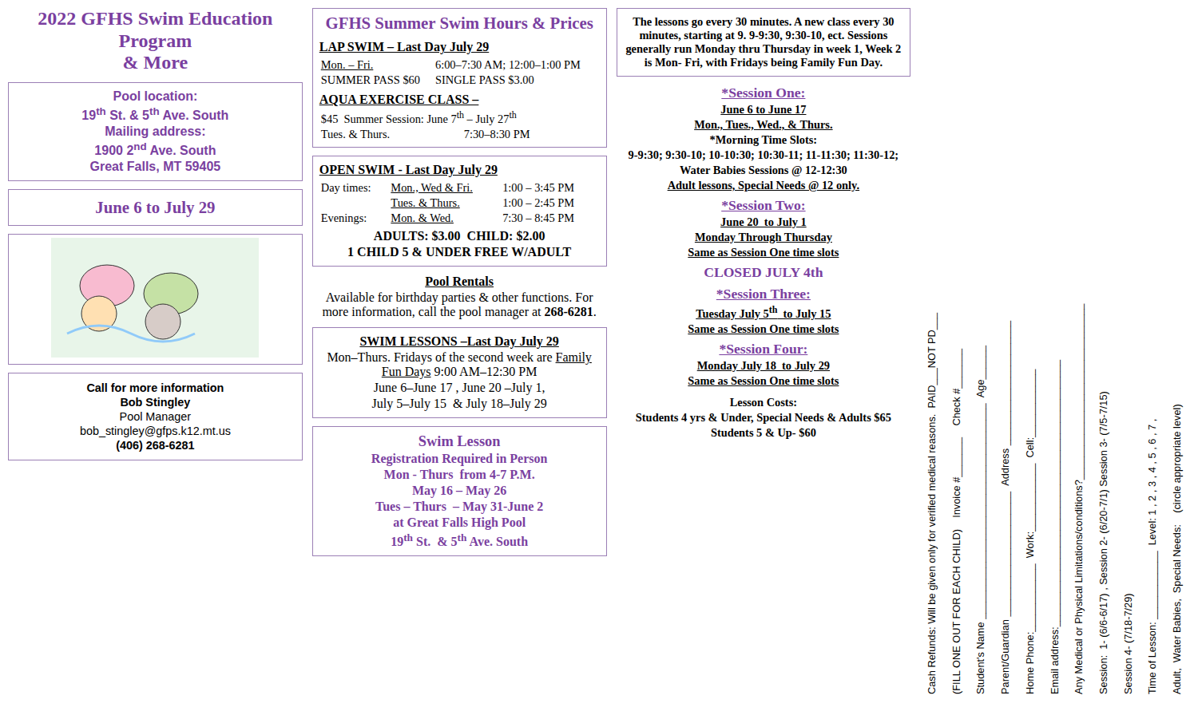2022 GFHS Swim Education Program
& More
Pool location:
19th St. & 5th Ave. South
Mailing address:
1900 2nd Ave. South
Great Falls, MT 59405
June 6 to July 29
Call for more information
Bob Stingley
Pool Manager
bob_stingley@gfps.k12.mt.us
(406) 268-6281
GFHS Summer Swim Hours & Prices
LAP SWIM – Last Day July 29
| Mon. – Fri. | 6:00–7:30 AM; 12:00–1:00 PM |
| SUMMER PASS $60 | SINGLE PASS $3.00 |
AQUA EXERCISE CLASS –
| $45 Summer Session: June 7 th – July 27 th |
| Tues. & Thurs. | 7:30–8:30 PM |
OPEN SWIM - Last Day July 29
| Day times: | Mon., Wed & Fri. | 1:00 – 3:45 PM |
| | Tues. & Thurs. | 1:00 – 2:45 PM |
| Evenings: | Mon. & Wed. | 7:30 – 8:45 PM |
ADULTS: $3.00 CHILD: $2.00
1 CHILD 5 & UNDER FREE W/ADULT
Pool Rentals
Available for birthday parties & other functions. For more information, call the pool manager at 268-6281.
SWIM LESSONS –Last Day July 29
Mon–Thurs. Fridays of the second week are Family Fun Days 9:00 AM–12:30 PM
June 6–June 17 , June 20 –July 1,
July 5–July 15 & July 18–July 29
Swim Lesson
Registration Required in Person
Mon - Thurs from 4-7 P.M.
May 16 – May 26
Tues – Thurs – May 31-June 2
at Great Falls High Pool
19th St. & 5th Ave. South
The lessons go every 30 minutes. A new class every 30 minutes, starting at 9. 9-9:30, 9:30-10, ect. Sessions generally run Monday thru Thursday in week 1, Week 2 is Mon- Fri, with Fridays being Family Fun Day.
*Session One:
June 6 to June 17
Mon., Tues., Wed., & Thurs.
*Morning Time Slots:
9-9:30; 9:30-10; 10-10:30; 10:30-11; 11-11:30; 11:30-12;
Water Babies Sessions @ 12-12:30
Adult lessons, Special Needs @ 12 only.
*Session Two:
June 20 to July 1
Monday Through Thursday
Same as Session One time slots
CLOSED JULY 4th
*Session Three:
Tuesday July 5th to July 15
Same as Session One time slots
*Session Four:
Monday July 18 to July 29
Same as Session One time slots
Lesson Costs:
Students 4 yrs & Under, Special Needs & Adults $65
Students 5 & Up- $60
Cash Refunds: Will be given only for verified medical reasons. PAID___NOT PD___
(FILL ONE OUT FOR EACH CHILD) Invoice #_______ Check #_______
Student's Name ______________________________________ Age______
Parent/Guardian ______________________ Address ______________________
Home Phone:____________ Work:____________ Cell:____________
Email address:_______________________________________________
Any Medical or Physical Limitations/conditions?_______________________________
Session: 1- (6/6-6/17) , Session 2- (6/20-7/1) Session 3- (7/5-7/15)
Session 4- (7/18-7/29)
Time of Lesson: ____________ Level: 1 , 2 , 3 , 4 , 5 , 6 , 7 ,
Adult, Water Babies, Special Needs: (circle appropriate level)